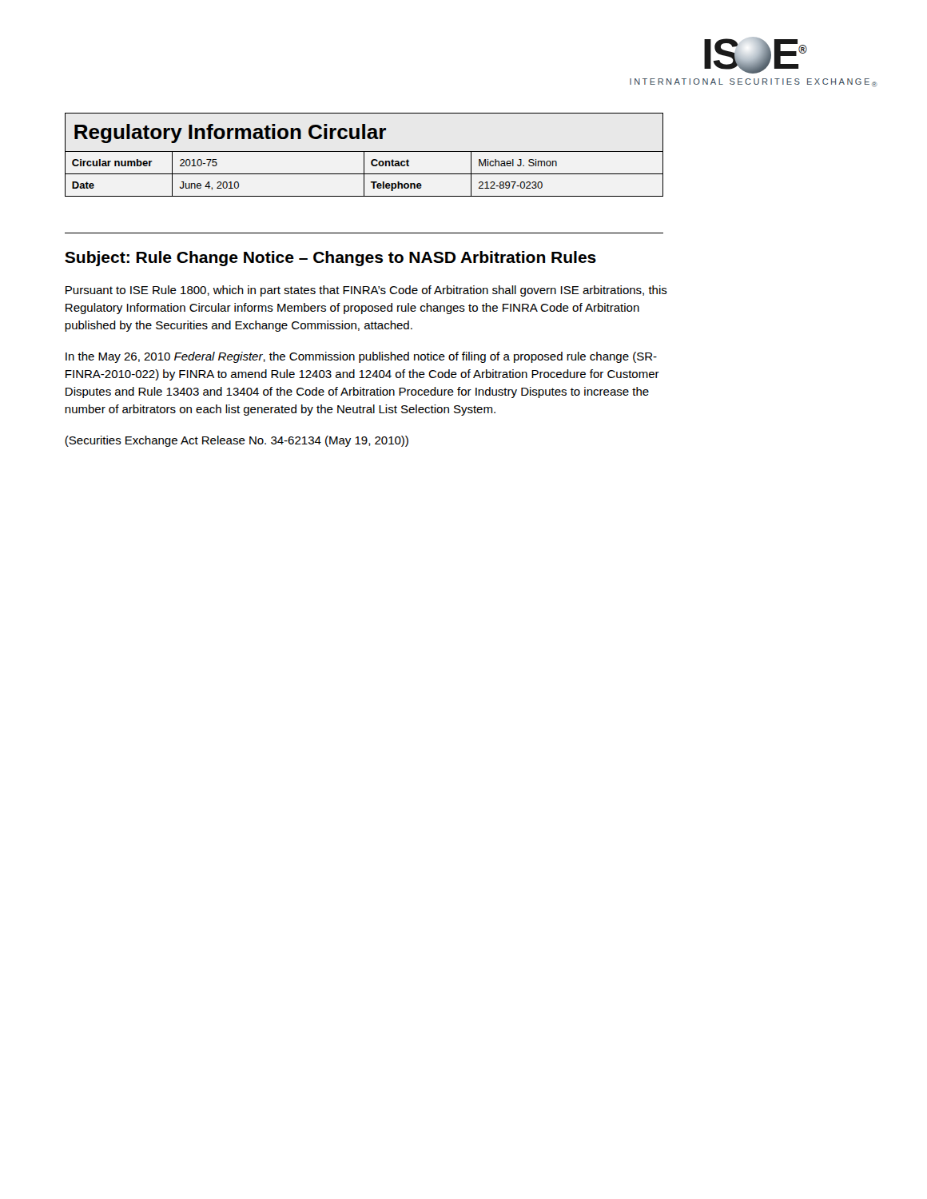IS E®
INTERNATIONAL SECURITIES EXCHANGE®
| Regulatory Information Circular |
| Circular number | 2010-75 | Contact | Michael J. Simon |
| Date | June 4, 2010 | Telephone | 212-897-0230 |
Subject: Rule Change Notice – Changes to NASD Arbitration Rules
Pursuant to ISE Rule 1800, which in part states that FINRA’s Code of Arbitration shall govern ISE arbitrations, this Regulatory Information Circular informs Members of proposed rule changes to the FINRA Code of Arbitration published by the Securities and Exchange Commission, attached.
In the May 26, 2010 Federal Register, the Commission published notice of filing of a proposed rule change (SR-FINRA-2010-022) by FINRA to amend Rule 12403 and 12404 of the Code of Arbitration Procedure for Customer Disputes and Rule 13403 and 13404 of the Code of Arbitration Procedure for Industry Disputes to increase the number of arbitrators on each list generated by the Neutral List Selection System.
(Securities Exchange Act Release No. 34-62134 (May 19, 2010))